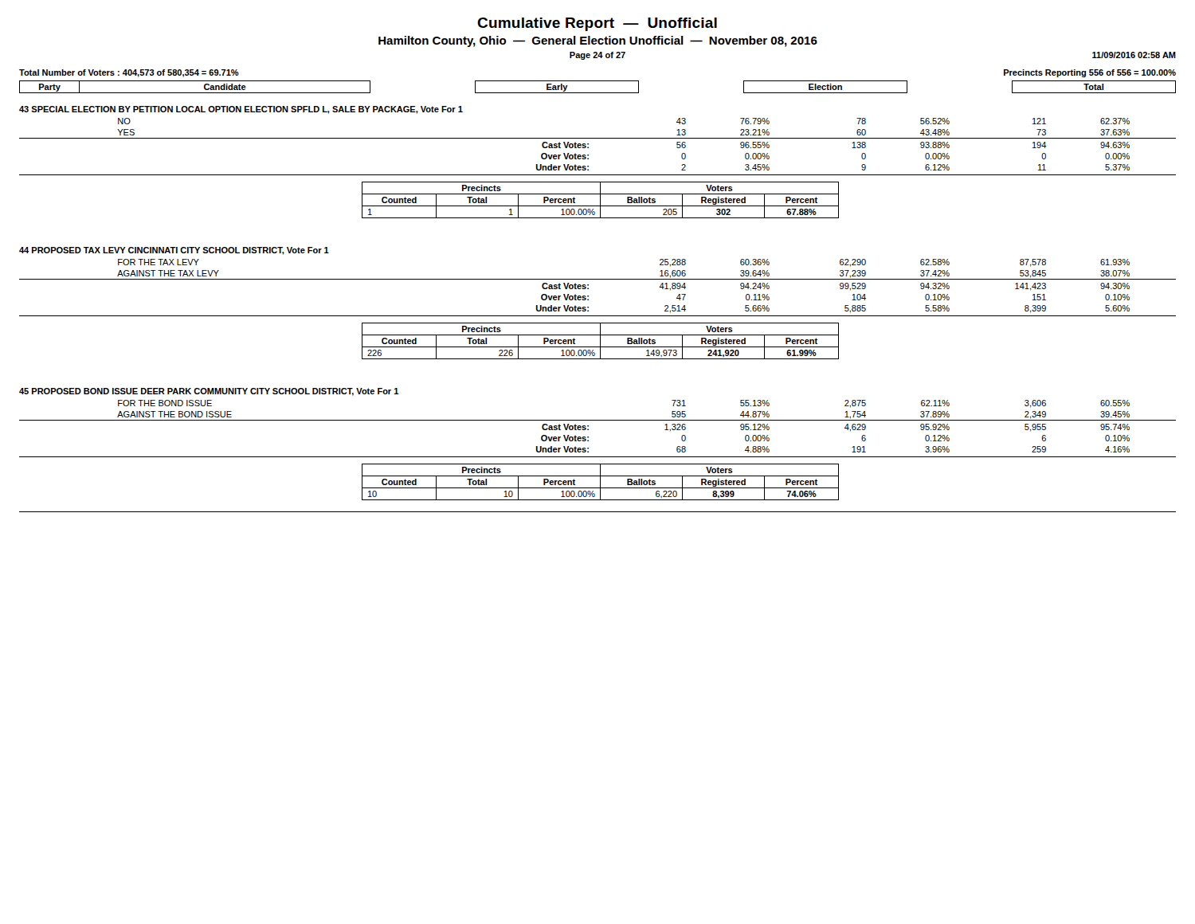Cumulative Report — Unofficial
Hamilton County, Ohio — General Election Unofficial — November 08, 2016
Page 24 of 27
11/09/2016 02:58 AM
Total Number of Voters : 404,573 of 580,354 = 69.71% Precincts Reporting 556 of 556 = 100.00%
| Party | Candidate | | Early | | Election | | Total |
43 SPECIAL ELECTION BY PETITION LOCAL OPTION ELECTION SPFLD L, SALE BY PACKAGE, Vote For 1
| | NO | 43 | 76.79% | 78 | 56.52% | 121 | 62.37% | |
| | YES | 13 | 23.21% | 60 | 43.48% | 73 | 37.63% | |
| | Cast Votes: | 56 | 96.55% | 138 | 93.88% | 194 | 94.63% | |
| | Over Votes: | 0 | 0.00% | 0 | 0.00% | 0 | 0.00% | |
| | Under Votes: | 2 | 3.45% | 9 | 6.12% | 11 | 5.37% | |
| Precincts | Voters |
| Counted | Total | Percent | Ballots | Registered | Percent |
| 1 | 1 | 100.00% | 205 | 302 | 67.88% |
44 PROPOSED TAX LEVY CINCINNATI CITY SCHOOL DISTRICT, Vote For 1
| | FOR THE TAX LEVY | 25,288 | 60.36% | 62,290 | 62.58% | 87,578 | 61.93% | |
| | AGAINST THE TAX LEVY | 16,606 | 39.64% | 37,239 | 37.42% | 53,845 | 38.07% | |
| | Cast Votes: | 41,894 | 94.24% | 99,529 | 94.32% | 141,423 | 94.30% | |
| | Over Votes: | 47 | 0.11% | 104 | 0.10% | 151 | 0.10% | |
| | Under Votes: | 2,514 | 5.66% | 5,885 | 5.58% | 8,399 | 5.60% | |
| Precincts | Voters |
| Counted | Total | Percent | Ballots | Registered | Percent |
| 226 | 226 | 100.00% | 149,973 | 241,920 | 61.99% |
45 PROPOSED BOND ISSUE DEER PARK COMMUNITY CITY SCHOOL DISTRICT, Vote For 1
| | FOR THE BOND ISSUE | 731 | 55.13% | 2,875 | 62.11% | 3,606 | 60.55% | |
| | AGAINST THE BOND ISSUE | 595 | 44.87% | 1,754 | 37.89% | 2,349 | 39.45% | |
| | Cast Votes: | 1,326 | 95.12% | 4,629 | 95.92% | 5,955 | 95.74% | |
| | Over Votes: | 0 | 0.00% | 6 | 0.12% | 6 | 0.10% | |
| | Under Votes: | 68 | 4.88% | 191 | 3.96% | 259 | 4.16% | |
| Precincts | Voters |
| Counted | Total | Percent | Ballots | Registered | Percent |
| 10 | 10 | 100.00% | 6,220 | 8,399 | 74.06% |